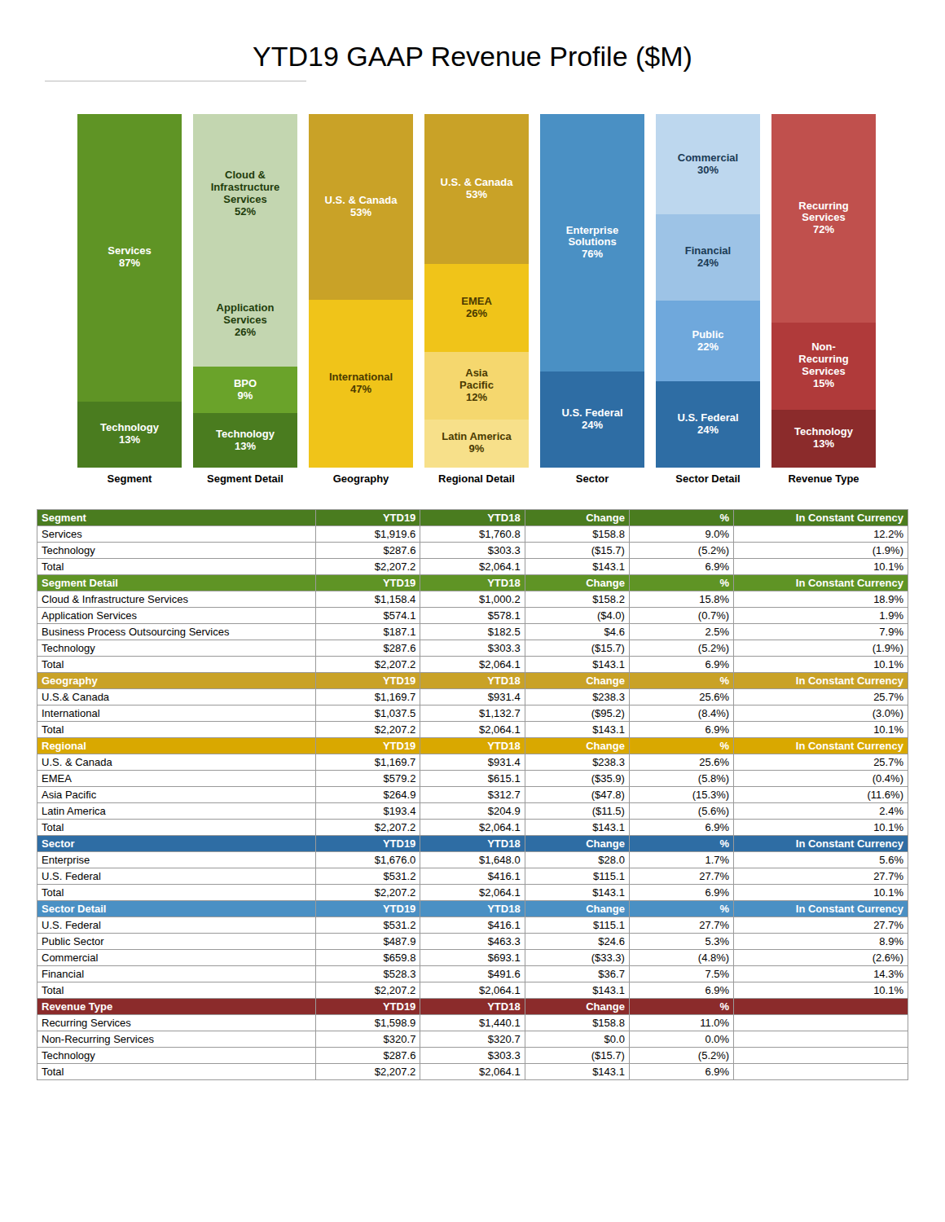YTD19 GAAP Revenue Profile ($M)
Services
87%
Technology
13%
Segment
Cloud &
Infrastructure
Services
52%
Application
Services
26%
BPO
9%
Technology
13%
Segment Detail
U.S. & Canada
53%
International
47%
Geography
U.S. & Canada
53%
EMEA
26%
Asia
Pacific
12%
Latin America
9%
Regional Detail
Enterprise
Solutions
76%
U.S. Federal
24%
Sector
Commercial
30%
Financial
24%
Public
22%
U.S. Federal
24%
Sector Detail
Recurring
Services
72%
Non-
Recurring
Services
15%
Technology
13%
Revenue Type
| Segment | YTD19 | YTD18 | Change | % | In Constant Currency |
| --- | --- | --- | --- | --- | --- |
| Services | $1,919.6 | $1,760.8 | $158.8 | 9.0% | 12.2% |
| Technology | $287.6 | $303.3 | ($15.7) | (5.2%) | (1.9%) |
| Total | $2,207.2 | $2,064.1 | $143.1 | 6.9% | 10.1% |
| Segment Detail | YTD19 | YTD18 | Change | % | In Constant Currency |
| Cloud & Infrastructure Services | $1,158.4 | $1,000.2 | $158.2 | 15.8% | 18.9% |
| Application Services | $574.1 | $578.1 | ($4.0) | (0.7%) | 1.9% |
| Business Process Outsourcing Services | $187.1 | $182.5 | $4.6 | 2.5% | 7.9% |
| Technology | $287.6 | $303.3 | ($15.7) | (5.2%) | (1.9%) |
| Total | $2,207.2 | $2,064.1 | $143.1 | 6.9% | 10.1% |
| Geography | YTD19 | YTD18 | Change | % | In Constant Currency |
| U.S.& Canada | $1,169.7 | $931.4 | $238.3 | 25.6% | 25.7% |
| International | $1,037.5 | $1,132.7 | ($95.2) | (8.4%) | (3.0%) |
| Total | $2,207.2 | $2,064.1 | $143.1 | 6.9% | 10.1% |
| Regional | YTD19 | YTD18 | Change | % | In Constant Currency |
| U.S. & Canada | $1,169.7 | $931.4 | $238.3 | 25.6% | 25.7% |
| EMEA | $579.2 | $615.1 | ($35.9) | (5.8%) | (0.4%) |
| Asia Pacific | $264.9 | $312.7 | ($47.8) | (15.3%) | (11.6%) |
| Latin America | $193.4 | $204.9 | ($11.5) | (5.6%) | 2.4% |
| Total | $2,207.2 | $2,064.1 | $143.1 | 6.9% | 10.1% |
| Sector | YTD19 | YTD18 | Change | % | In Constant Currency |
| Enterprise | $1,676.0 | $1,648.0 | $28.0 | 1.7% | 5.6% |
| U.S. Federal | $531.2 | $416.1 | $115.1 | 27.7% | 27.7% |
| Total | $2,207.2 | $2,064.1 | $143.1 | 6.9% | 10.1% |
| Sector Detail | YTD19 | YTD18 | Change | % | In Constant Currency |
| U.S. Federal | $531.2 | $416.1 | $115.1 | 27.7% | 27.7% |
| Public Sector | $487.9 | $463.3 | $24.6 | 5.3% | 8.9% |
| Commercial | $659.8 | $693.1 | ($33.3) | (4.8%) | (2.6%) |
| Financial | $528.3 | $491.6 | $36.7 | 7.5% | 14.3% |
| Total | $2,207.2 | $2,064.1 | $143.1 | 6.9% | 10.1% |
| Revenue Type | YTD19 | YTD18 | Change | % | |
| Recurring Services | $1,598.9 | $1,440.1 | $158.8 | 11.0% | |
| Non-Recurring Services | $320.7 | $320.7 | $0.0 | 0.0% | |
| Technology | $287.6 | $303.3 | ($15.7) | (5.2%) | |
| Total | $2,207.2 | $2,064.1 | $143.1 | 6.9% | |